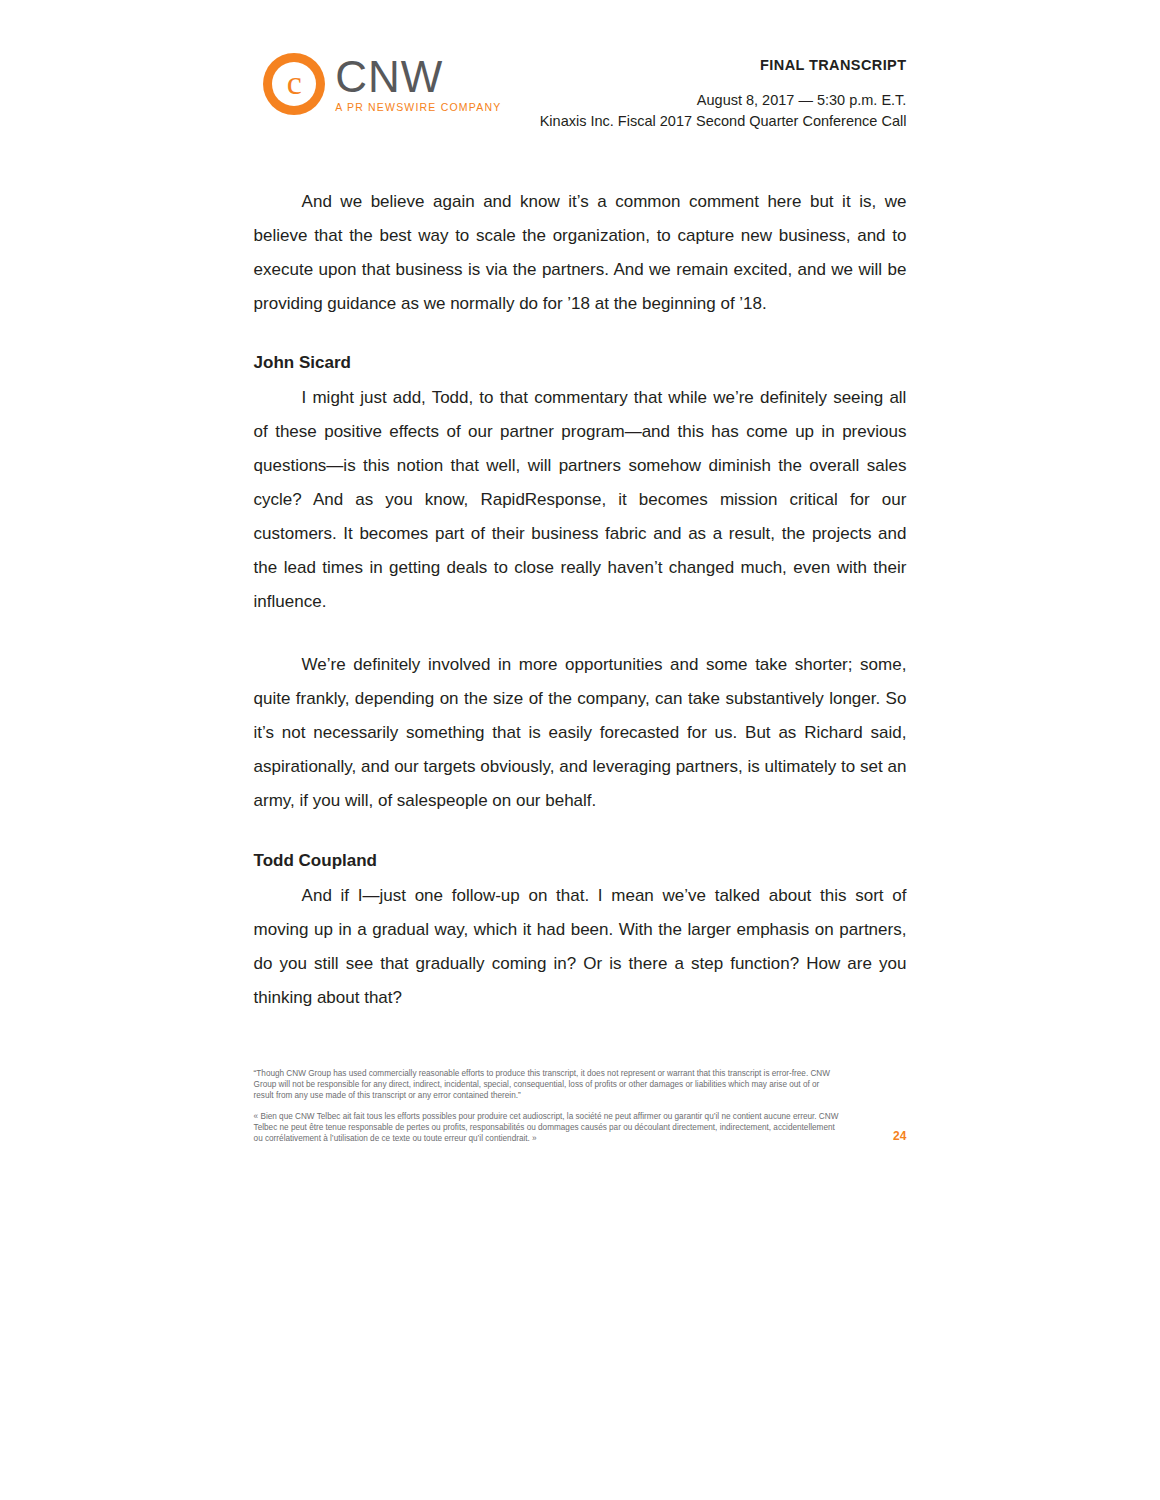CNW A PR NEWSWIRE COMPANY
FINAL TRANSCRIPT
August 8, 2017 — 5:30 p.m. E.T.
Kinaxis Inc. Fiscal 2017 Second Quarter Conference Call
And we believe again and know it’s a common comment here but it is, we believe that the best way to scale the organization, to capture new business, and to execute upon that business is via the partners. And we remain excited, and we will be providing guidance as we normally do for ’18 at the beginning of ’18.
John Sicard
I might just add, Todd, to that commentary that while we’re definitely seeing all of these positive effects of our partner program—and this has come up in previous questions—is this notion that well, will partners somehow diminish the overall sales cycle? And as you know, RapidResponse, it becomes mission critical for our customers. It becomes part of their business fabric and as a result, the projects and the lead times in getting deals to close really haven’t changed much, even with their influence.
We’re definitely involved in more opportunities and some take shorter; some, quite frankly, depending on the size of the company, can take substantively longer. So it’s not necessarily something that is easily forecasted for us. But as Richard said, aspirationally, and our targets obviously, and leveraging partners, is ultimately to set an army, if you will, of salespeople on our behalf.
Todd Coupland
And if I—just one follow-up on that. I mean we’ve talked about this sort of moving up in a gradual way, which it had been. With the larger emphasis on partners, do you still see that gradually coming in? Or is there a step function? How are you thinking about that?
“Though CNW Group has used commercially reasonable efforts to produce this transcript, it does not represent or warrant that this transcript is error-free. CNW Group will not be responsible for any direct, indirect, incidental, special, consequential, loss of profits or other damages or liabilities which may arise out of or result from any use made of this transcript or any error contained therein.”
« Bien que CNW Telbec ait fait tous les efforts possibles pour produire cet audioscript, la société ne peut affirmer ou garantir qu’il ne contient aucune erreur. CNW Telbec ne peut être tenue responsable de pertes ou profits, responsabilités ou dommages causés par ou découlant directement, indirectement, accidentellement ou corrélativement à l’utilisation de ce texte ou toute erreur qu’il contiendrait. »
24